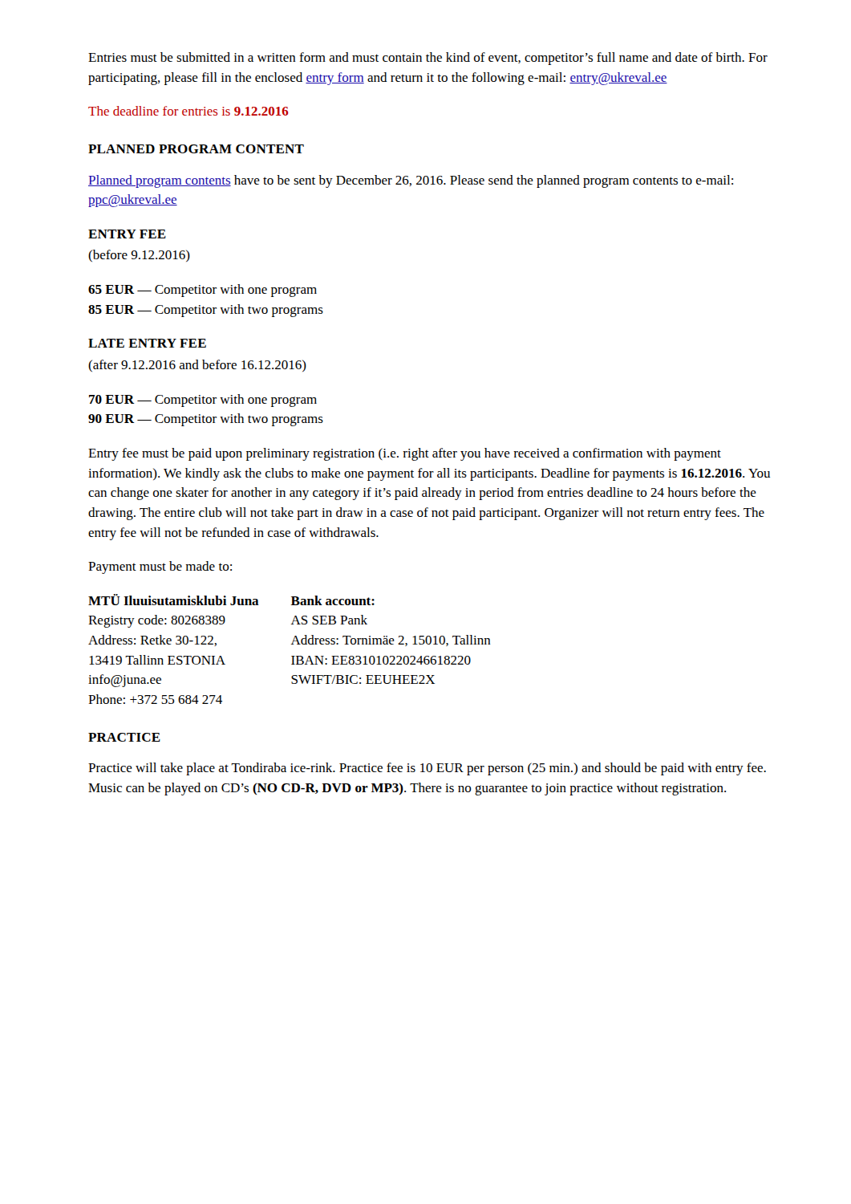Entries must be submitted in a written form and must contain the kind of event, competitor’s full name and date of birth. For participating, please fill in the enclosed entry form and return it to the following e-mail: entry@ukreval.ee
The deadline for entries is 9.12.2016
PLANNED PROGRAM CONTENT
Planned program contents have to be sent by December 26, 2016. Please send the planned program contents to e-mail: ppc@ukreval.ee
ENTRY FEE
(before 9.12.2016)
65 EUR — Competitor with one program
85 EUR — Competitor with two programs
LATE ENTRY FEE
(after 9.12.2016 and before 16.12.2016)
70 EUR — Competitor with one program
90 EUR — Competitor with two programs
Entry fee must be paid upon preliminary registration (i.e. right after you have received a confirmation with payment information). We kindly ask the clubs to make one payment for all its participants. Deadline for payments is 16.12.2016. You can change one skater for another in any category if it’s paid already in period from entries deadline to 24 hours before the drawing. The entire club will not take part in draw in a case of not paid participant. Organizer will not return entry fees. The entry fee will not be refunded in case of withdrawals.
Payment must be made to:
| MTÜ Iluuisutamisklubi Juna Registry code: 80268389 Address: Retke 30-122, 13419 Tallinn ESTONIA info@juna.ee Phone: +372 55 684 274 | Bank account: AS SEB Pank Address: Tornimäe 2, 15010, Tallinn IBAN: EE831010220246618220 SWIFT/BIC: EEUHEE2X |
PRACTICE
Practice will take place at Tondiraba ice-rink. Practice fee is 10 EUR per person (25 min.) and should be paid with entry fee. Music can be played on CD’s (NO CD-R, DVD or MP3). There is no guarantee to join practice without registration.